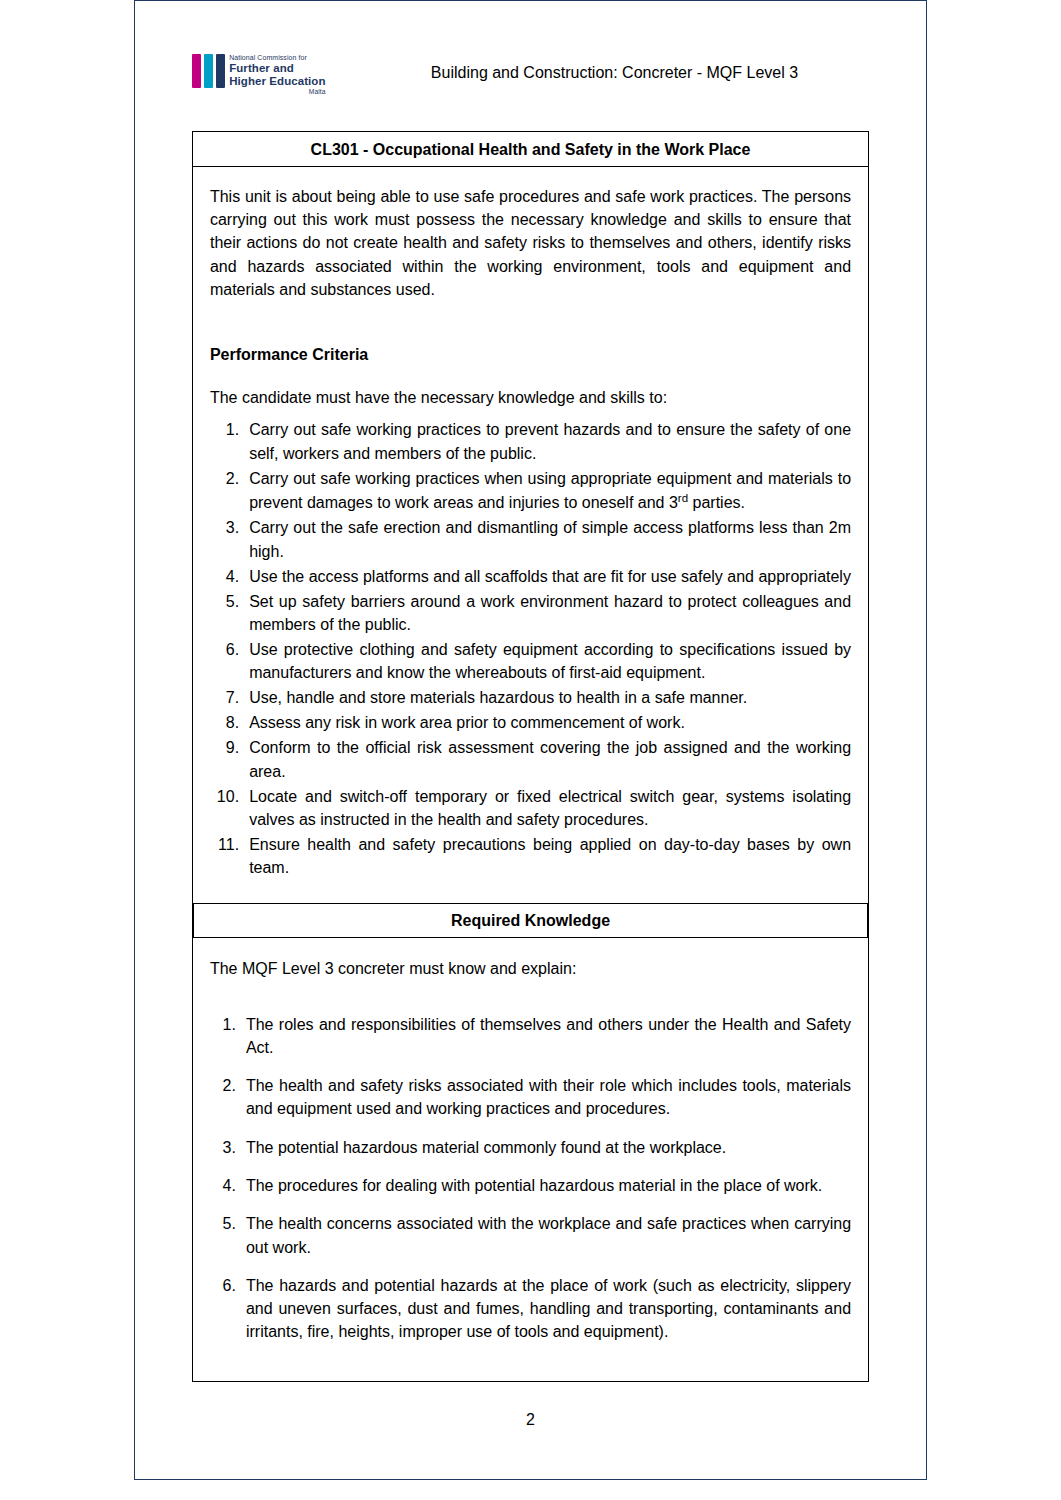National Commission for Further and Higher Education Malta
Building and Construction: Concreter - MQF Level 3
CL301 - Occupational Health and Safety in the Work Place
This unit is about being able to use safe procedures and safe work practices. The persons carrying out this work must possess the necessary knowledge and skills to ensure that their actions do not create health and safety risks to themselves and others, identify risks and hazards associated within the working environment, tools and equipment and materials and substances used.
Performance Criteria
The candidate must have the necessary knowledge and skills to:
Carry out safe working practices to prevent hazards and to ensure the safety of one self, workers and members of the public.
Carry out safe working practices when using appropriate equipment and materials to prevent damages to work areas and injuries to oneself and 3rd parties.
Carry out the safe erection and dismantling of simple access platforms less than 2m high.
Use the access platforms and all scaffolds that are fit for use safely and appropriately
Set up safety barriers around a work environment hazard to protect colleagues and members of the public.
Use protective clothing and safety equipment according to specifications issued by manufacturers and know the whereabouts of first-aid equipment.
Use, handle and store materials hazardous to health in a safe manner.
Assess any risk in work area prior to commencement of work.
Conform to the official risk assessment covering the job assigned and the working area.
Locate and switch-off temporary or fixed electrical switch gear, systems isolating valves as instructed in the health and safety procedures.
Ensure health and safety precautions being applied on day-to-day bases by own team.
Required Knowledge
The MQF Level 3 concreter must know and explain:
The roles and responsibilities of themselves and others under the Health and Safety Act.
The health and safety risks associated with their role which includes tools, materials and equipment used and working practices and procedures.
The potential hazardous material commonly found at the workplace.
The procedures for dealing with potential hazardous material in the place of work.
The health concerns associated with the workplace and safe practices when carrying out work.
The hazards and potential hazards at the place of work (such as electricity, slippery and uneven surfaces, dust and fumes, handling and transporting, contaminants and irritants, fire, heights, improper use of tools and equipment).
2